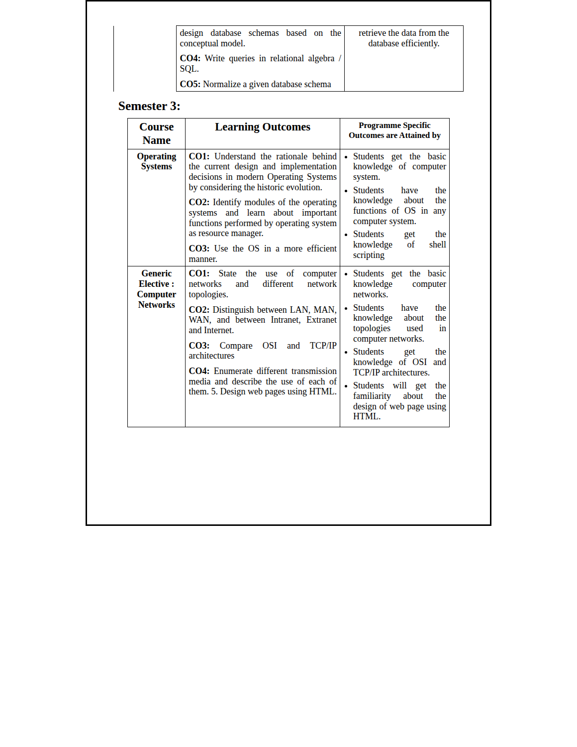| | design database schemas based on the conceptual model. CO4: Write queries in relational algebra / SQL. CO5: Normalize a given database schema | retrieve the data from the database efficiently. |
Semester 3:
| Course Name | Learning Outcomes | Programme Specific Outcomes are Attained by |
| Operating Systems | CO1: Understand the rationale behind the current design and implementation decisions in modern Operating Systems by considering the historic evolution. CO2: Identify modules of the operating systems and learn about important functions performed by operating system as resource manager. CO3: Use the OS in a more efficient manner. | Students get the basic knowledge of computer system. Students have the knowledge about the functions of OS in any computer system. Students get the knowledge of shell scripting |
| Generic Elective : Computer Networks | CO1: State the use of computer networks and different network topologies. CO2: Distinguish between LAN, MAN, WAN, and between Intranet, Extranet and Internet. CO3: Compare OSI and TCP/IP architectures CO4: Enumerate different transmission media and describe the use of each of them. 5. Design web pages using HTML. | Students get the basic knowledge computer networks. Students have the knowledge about the topologies used in computer networks. Students get the knowledge of OSI and TCP/IP architectures. Students will get the familiarity about the design of web page using HTML. |